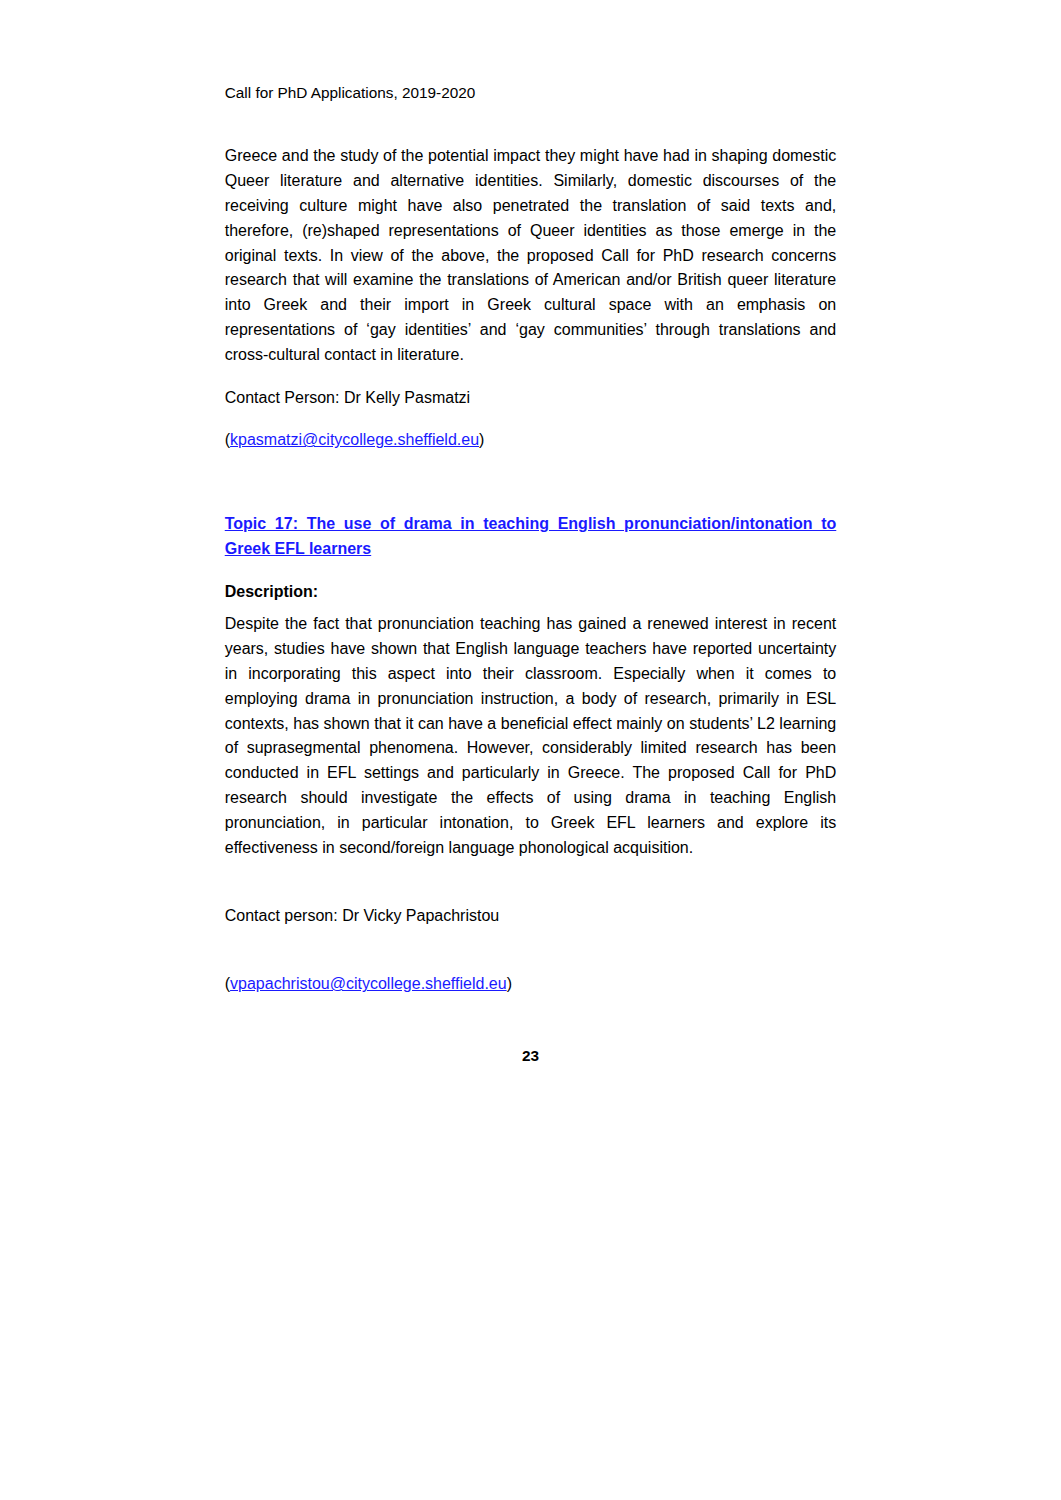Call for PhD Applications, 2019-2020
Greece and the study of the potential impact they might have had in shaping domestic Queer literature and alternative identities. Similarly, domestic discourses of the receiving culture might have also penetrated the translation of said texts and, therefore, (re)shaped representations of Queer identities as those emerge in the original texts. In view of the above, the proposed Call for PhD research concerns research that will examine the translations of American and/or British queer literature into Greek and their import in Greek cultural space with an emphasis on representations of ‘gay identities’ and ‘gay communities’ through translations and cross-cultural contact in literature.
Contact Person: Dr Kelly Pasmatzi
(kpasmatzi@citycollege.sheffield.eu)
Topic 17: The use of drama in teaching English pronunciation/intonation to Greek EFL learners
Description:
Despite the fact that pronunciation teaching has gained a renewed interest in recent years, studies have shown that English language teachers have reported uncertainty in incorporating this aspect into their classroom. Especially when it comes to employing drama in pronunciation instruction, a body of research, primarily in ESL contexts, has shown that it can have a beneficial effect mainly on students’ L2 learning of suprasegmental phenomena. However, considerably limited research has been conducted in EFL settings and particularly in Greece. The proposed Call for PhD research should investigate the effects of using drama in teaching English pronunciation, in particular intonation, to Greek EFL learners and explore its effectiveness in second/foreign language phonological acquisition.
Contact person: Dr Vicky Papachristou
(vpapachristou@citycollege.sheffield.eu)
23